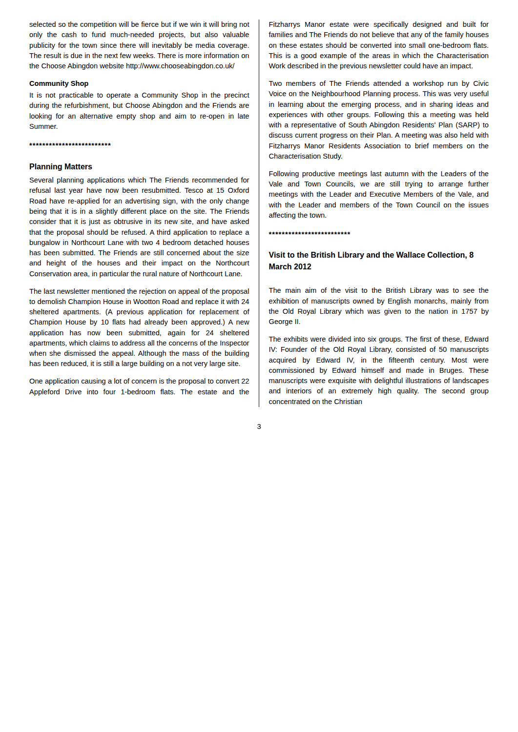selected so the competition will be fierce but if we win it will bring not only the cash to fund much-needed projects, but also valuable publicity for the town since there will inevitably be media coverage. The result is due in the next few weeks. There is more information on the Choose Abingdon website http://www.chooseabingdon.co.uk/
Community Shop
It is not practicable to operate a Community Shop in the precinct during the refurbishment, but Choose Abingdon and the Friends are looking for an alternative empty shop and aim to re-open in late Summer.
*************************
Planning Matters
Several planning applications which The Friends recommended for refusal last year have now been resubmitted. Tesco at 15 Oxford Road have re-applied for an advertising sign, with the only change being that it is in a slightly different place on the site. The Friends consider that it is just as obtrusive in its new site, and have asked that the proposal should be refused. A third application to replace a bungalow in Northcourt Lane with two 4 bedroom detached houses has been submitted. The Friends are still concerned about the size and height of the houses and their impact on the Northcourt Conservation area, in particular the rural nature of Northcourt Lane.
The last newsletter mentioned the rejection on appeal of the proposal to demolish Champion House in Wootton Road and replace it with 24 sheltered apartments. (A previous application for replacement of Champion House by 10 flats had already been approved.) A new application has now been submitted, again for 24 sheltered apartments, which claims to address all the concerns of the Inspector when she dismissed the appeal. Although the mass of the building has been reduced, it is still a large building on a not very large site.
One application causing a lot of concern is the proposal to convert 22 Appleford Drive into four 1-bedroom flats. The estate and the Fitzharrys Manor estate were specifically designed and built for families and The Friends do not believe that any of the family houses on these estates should be converted into small one-bedroom flats. This is a good example of the areas in which the Characterisation Work described in the previous newsletter could have an impact.
Two members of The Friends attended a workshop run by Civic Voice on the Neighbourhood Planning process. This was very useful in learning about the emerging process, and in sharing ideas and experiences with other groups. Following this a meeting was held with a representative of South Abingdon Residents' Plan (SARP) to discuss current progress on their Plan. A meeting was also held with Fitzharrys Manor Residents Association to brief members on the Characterisation Study.
Following productive meetings last autumn with the Leaders of the Vale and Town Councils, we are still trying to arrange further meetings with the Leader and Executive Members of the Vale, and with the Leader and members of the Town Council on the issues affecting the town.
*************************
Visit to the British Library and the Wallace Collection, 8 March 2012
The main aim of the visit to the British Library was to see the exhibition of manuscripts owned by English monarchs, mainly from the Old Royal Library which was given to the nation in 1757 by George II.
The exhibits were divided into six groups. The first of these, Edward IV: Founder of the Old Royal Library, consisted of 50 manuscripts acquired by Edward IV, in the fifteenth century. Most were commissioned by Edward himself and made in Bruges. These manuscripts were exquisite with delightful illustrations of landscapes and interiors of an extremely high quality. The second group concentrated on the Christian
3